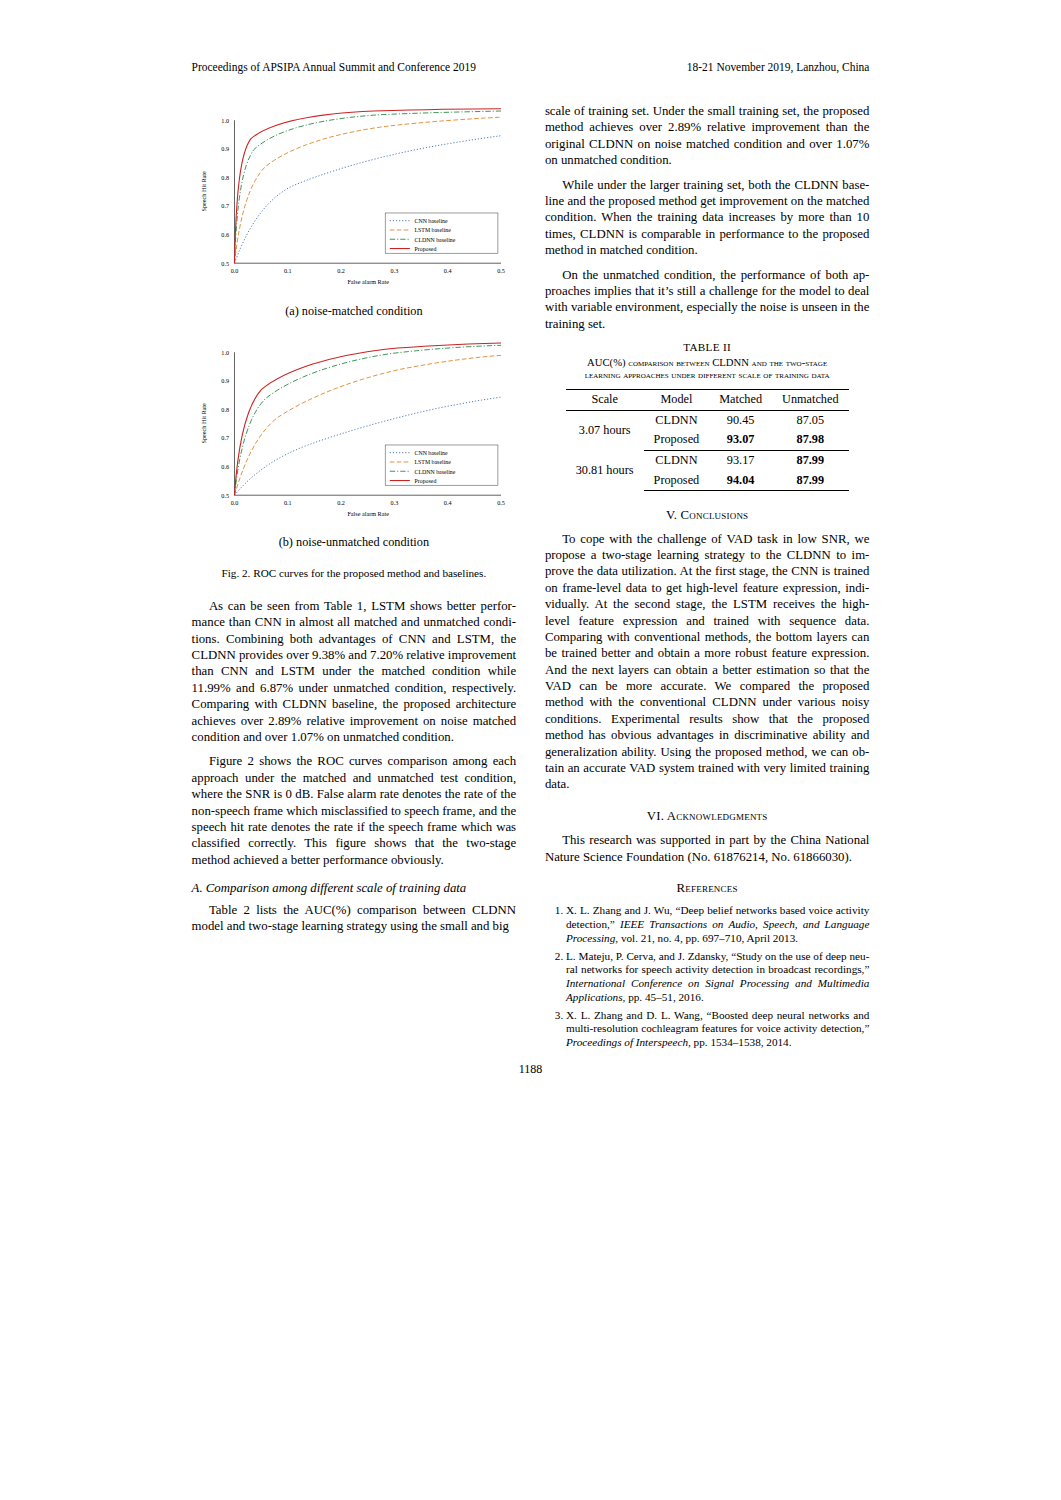Proceedings of APSIPA Annual Summit and Conference 2019
18-21 November 2019, Lanzhou, China
1.0 0.9 0.8 0.7 0.6 0.5 0.0 0.1 0.2 0.3 0.4 0.5 False alarm Rate Speech Hit Rate CNN baseline LSTM baseline CLDNN baseline Proposed
(a) noise-matched condition
1.0 0.9 0.8 0.7 0.6 0.5 0.0 0.1 0.2 0.3 0.4 0.5 False alarm Rate Speech Hit Rate CNN baseline LSTM baseline CLDNN baseline Proposed
(b) noise-unmatched condition
Fig. 2. ROC curves for the proposed method and baselines.
As can be seen from Table 1, LSTM shows better performance than CNN in almost all matched and unmatched conditions. Combining both advantages of CNN and LSTM, the CLDNN provides over 9.38% and 7.20% relative improvement than CNN and LSTM under the matched condition while 11.99% and 6.87% under unmatched condition, respectively. Comparing with CLDNN baseline, the proposed architecture achieves over 2.89% relative improvement on noise matched condition and over 1.07% on unmatched condition.
Figure 2 shows the ROC curves comparison among each approach under the matched and unmatched test condition, where the SNR is 0 dB. False alarm rate denotes the rate of the non-speech frame which misclassified to speech frame, and the speech hit rate denotes the rate if the speech frame which was classified correctly. This figure shows that the two-stage method achieved a better performance obviously.
A. Comparison among different scale of training data
Table 2 lists the AUC(%) comparison between CLDNN model and two-stage learning strategy using the small and big
scale of training set. Under the small training set, the proposed method achieves over 2.89% relative improvement than the original CLDNN on noise matched condition and over 1.07% on unmatched condition.
While under the larger training set, both the CLDNN baseline and the proposed method get improvement on the matched condition. When the training data increases by more than 10 times, CLDNN is comparable in performance to the proposed method in matched condition.
On the unmatched condition, the performance of both approaches implies that it’s still a challenge for the model to deal with variable environment, especially the noise is unseen in the training set.
TABLE II
AUC(%) comparison between CLDNN and the two-stage
learning approaches under different scale of training data
| Scale | Model | Matched | Unmatched |
| --- | --- | --- | --- |
| 3.07 hours | CLDNN | 90.45 | 87.05 |
| Proposed | 93.07 | 87.98 |
| 30.81 hours | CLDNN | 93.17 | 87.99 |
| Proposed | 94.04 | 87.99 |
V. Conclusions
To cope with the challenge of VAD task in low SNR, we propose a two-stage learning strategy to the CLDNN to improve the data utilization. At the first stage, the CNN is trained on frame-level data to get high-level feature expression, individually. At the second stage, the LSTM receives the high-level feature expression and trained with sequence data. Comparing with conventional methods, the bottom layers can be trained better and obtain a more robust feature expression. And the next layers can obtain a better estimation so that the VAD can be more accurate. We compared the proposed method with the conventional CLDNN under various noisy conditions. Experimental results show that the proposed method has obvious advantages in discriminative ability and generalization ability. Using the proposed method, we can obtain an accurate VAD system trained with very limited training data.
VI. Acknowledgments
This research was supported in part by the China National Nature Science Foundation (No. 61876214, No. 61866030).
References
X. L. Zhang and J. Wu, “Deep belief networks based voice activity detection,” IEEE Transactions on Audio, Speech, and Language Processing, vol. 21, no. 4, pp. 697–710, April 2013.
L. Mateju, P. Cerva, and J. Zdansky, “Study on the use of deep neural networks for speech activity detection in broadcast recordings,” International Conference on Signal Processing and Multimedia Applications, pp. 45–51, 2016.
X. L. Zhang and D. L. Wang, “Boosted deep neural networks and multi-resolution cochleagram features for voice activity detection,” Proceedings of Interspeech, pp. 1534–1538, 2014.
1188